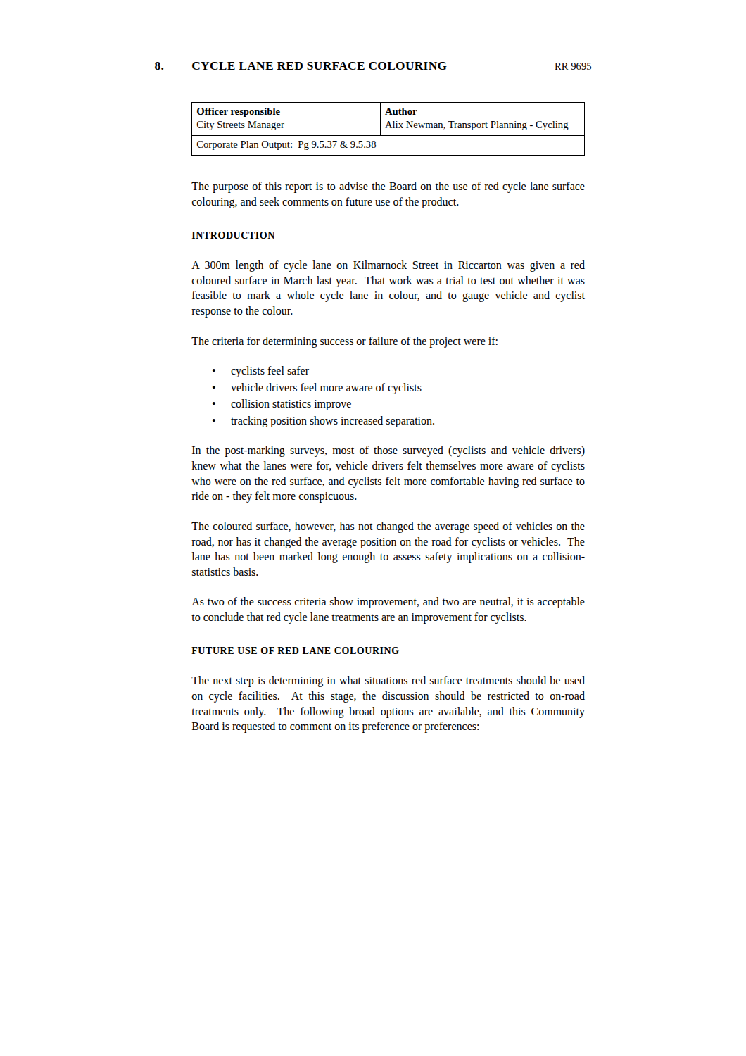8.
CYCLE LANE RED SURFACE COLOURING
RR 9695
| Officer responsible City Streets Manager | Author Alix Newman, Transport Planning - Cycling |
| Corporate Plan Output: Pg 9.5.37 & 9.5.38 |
The purpose of this report is to advise the Board on the use of red cycle lane surface colouring, and seek comments on future use of the product.
Introduction
A 300m length of cycle lane on Kilmarnock Street in Riccarton was given a red coloured surface in March last year. That work was a trial to test out whether it was feasible to mark a whole cycle lane in colour, and to gauge vehicle and cyclist response to the colour.
The criteria for determining success or failure of the project were if:
cyclists feel safer
vehicle drivers feel more aware of cyclists
collision statistics improve
tracking position shows increased separation.
In the post-marking surveys, most of those surveyed (cyclists and vehicle drivers) knew what the lanes were for, vehicle drivers felt themselves more aware of cyclists who were on the red surface, and cyclists felt more comfortable having red surface to ride on - they felt more conspicuous.
The coloured surface, however, has not changed the average speed of vehicles on the road, nor has it changed the average position on the road for cyclists or vehicles. The lane has not been marked long enough to assess safety implications on a collision-statistics basis.
As two of the success criteria show improvement, and two are neutral, it is acceptable to conclude that red cycle lane treatments are an improvement for cyclists.
Future use of red lane colouring
The next step is determining in what situations red surface treatments should be used on cycle facilities. At this stage, the discussion should be restricted to on-road treatments only. The following broad options are available, and this Community Board is requested to comment on its preference or preferences: